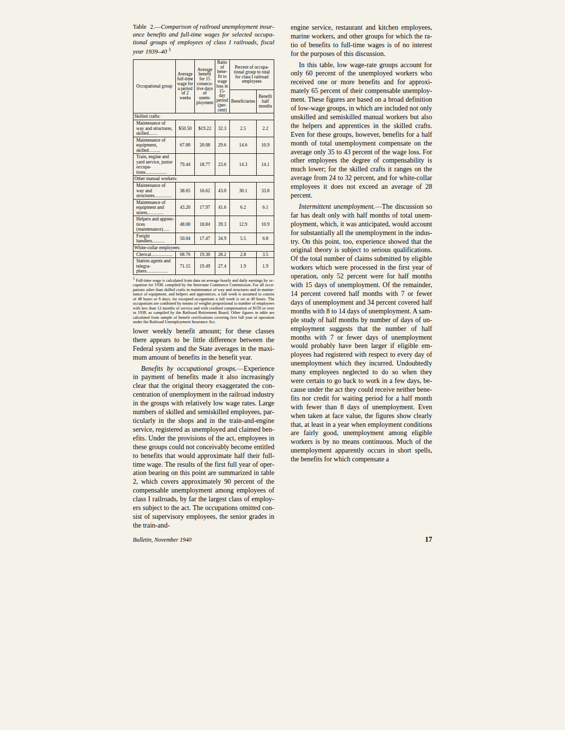Table 2.—Comparison of railroad unemployment insurance benefits and full-time wages for selected occupational groups of employees of class I railroads, fiscal year 1939–40 1
| Occupational group | Average full-time wage for a period of 2 weeks | Average benefit for 15 consecutive days of unemployment | Ratio of benefit to wage loss in 15-day period (percent) | Percent of occupational group to total for class I railroad employees |
| --- | --- | --- | --- | --- |
| Beneficiaries | Benefit half months |
| Skilled crafts: |
| Maintenance of way and structures, skilled ....... | $50.50 | $19.22 | 32.3 | 2.5 | 2.2 |
| Maintenance of equipment, skilled ......... | 67.80 | 20.08 | 29.6 | 14.6 | 10.9 |
| Train, engine and yard service, junior occupations ................. | 79.44 | 18.77 | 23.6 | 14.3 | 14.1 |
| Other manual workers: |
| Maintenance of way and structures .............. | 38.65 | 16.62 | 43.0 | 30.1 | 33.8 |
| Maintenance of equipment and stores ............. | 43.20 | 17.97 | 41.6 | 6.2 | 6.1 |
| Helpers and apprentices (maintenance) ..... | 48.00 | 18.84 | 39.3 | 12.9 | 10.9 |
| Freight handlers .......... | 50.04 | 17.47 | 34.9 | 5.5 | 6.8 |
| White-collar employees: |
| Clerical ................. | 68.76 | 19.30 | 28.2 | 2.8 | 3.5 |
| Station agents and telegraphers ................. | 71.15 | 19.49 | 27.4 | 1.9 | 1.9 |
1 Full-time wage is calculated from data on average hourly and daily earnings by occupation for 1938, compiled by the Interstate Commerce Commission. For all occupations other than skilled crafts in maintenance of way and structures and in maintenance of equipment, and helpers and apprentices, a full week is assumed to consist of 48 hours or 6 days; for excepted occupations a full week is set at 40 hours. The occupations are combined by means of weights proportional to number of employees with less than 12 months of service and with credited compensation of $150 or over in 1938, as compiled by the Railroad Retirement Board. Other figures in table are calculated from sample of benefit certifications covering first full year of operation under the Railroad Unemployment Insurance Act.
lower weekly benefit amount; for these classes there appears to be little difference between the Federal system and the State averages in the maximum amount of benefits in the benefit year.
Benefits by occupational groups.—Experience in payment of benefits made it also increasingly clear that the original theory exaggerated the concentration of unemployment in the railroad industry in the groups with relatively low wage rates. Large numbers of skilled and semiskilled employees, particularly in the shops and in the train-and-engine service, registered as unemployed and claimed benefits. Under the provisions of the act, employees in these groups could not conceivably become entitled to benefits that would approximate half their full-time wage. The results of the first full year of operation bearing on this point are summarized in table 2, which covers approximately 90 percent of the compensable unemployment among employees of class I railroads, by far the largest class of employers subject to the act. The occupations omitted consist of supervisory employees, the senior grades in the train-and-
engine service, restaurant and kitchen employees, marine workers, and other groups for which the ratio of benefits to full-time wages is of no interest for the purposes of this discussion.
In this table, low wage-rate groups account for only 60 percent of the unemployed workers who received one or more benefits and for approximately 65 percent of their compensable unemployment. These figures are based on a broad definition of low-wage groups, in which are included not only unskilled and semiskilled manual workers but also the helpers and apprentices in the skilled crafts. Even for these groups, however, benefits for a half month of total unemployment compensate on the average only 35 to 43 percent of the wage loss. For other employees the degree of compensability is much lower; for the skilled crafts it ranges on the average from 24 to 32 percent, and for white-collar employees it does not exceed an average of 28 percent.
Intermittent unemployment.—The discussion so far has dealt only with half months of total unemployment, which, it was anticipated, would account for substantially all the unemployment in the industry. On this point, too, experience showed that the original theory is subject to serious qualifications. Of the total number of claims submitted by eligible workers which were processed in the first year of operation, only 52 percent were for half months with 15 days of unemployment. Of the remainder, 14 percent covered half months with 7 or fewer days of unemployment and 34 percent covered half months with 8 to 14 days of unemployment. A sample study of half months by number of days of unemployment suggests that the number of half months with 7 or fewer days of unemployment would probably have been larger if eligible employees had registered with respect to every day of unemployment which they incurred. Undoubtedly many employees neglected to do so when they were certain to go back to work in a few days, because under the act they could receive neither benefits nor credit for waiting period for a half month with fewer than 8 days of unemployment. Even when taken at face value, the figures show clearly that, at least in a year when employment conditions are fairly good, unemployment among eligible workers is by no means continuous. Much of the unemployment apparently occurs in short spells, the benefits for which compensate a
Bulletin, November 1940 17